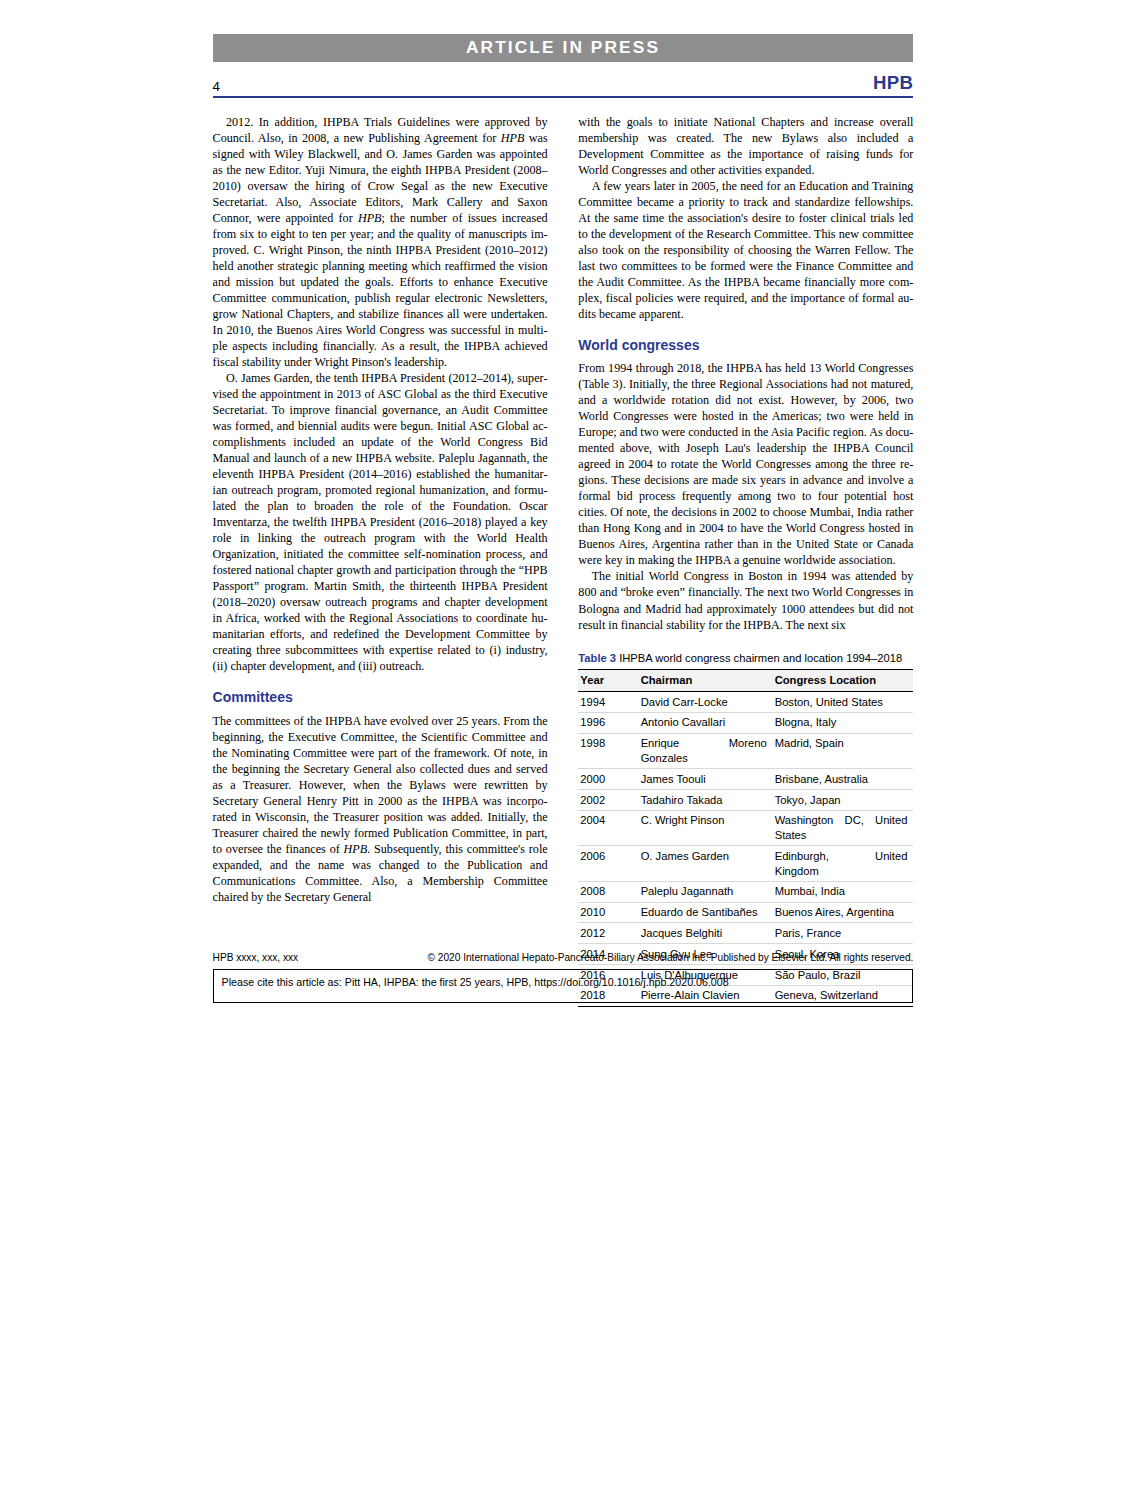ARTICLE IN PRESS
4
HPB
2012. In addition, IHPBA Trials Guidelines were approved by Council. Also, in 2008, a new Publishing Agreement for HPB was signed with Wiley Blackwell, and O. James Garden was appointed as the new Editor. Yuji Nimura, the eighth IHPBA President (2008–2010) oversaw the hiring of Crow Segal as the new Executive Secretariat. Also, Associate Editors, Mark Callery and Saxon Connor, were appointed for HPB; the number of issues increased from six to eight to ten per year; and the quality of manuscripts improved. C. Wright Pinson, the ninth IHPBA President (2010–2012) held another strategic planning meeting which reaffirmed the vision and mission but updated the goals. Efforts to enhance Executive Committee communication, publish regular electronic Newsletters, grow National Chapters, and stabilize finances all were undertaken. In 2010, the Buenos Aires World Congress was successful in multiple aspects including financially. As a result, the IHPBA achieved fiscal stability under Wright Pinson's leadership.
O. James Garden, the tenth IHPBA President (2012–2014), supervised the appointment in 2013 of ASC Global as the third Executive Secretariat. To improve financial governance, an Audit Committee was formed, and biennial audits were begun. Initial ASC Global accomplishments included an update of the World Congress Bid Manual and launch of a new IHPBA website. Paleplu Jagannath, the eleventh IHPBA President (2014–2016) established the humanitarian outreach program, promoted regional humanization, and formulated the plan to broaden the role of the Foundation. Oscar Imventarza, the twelfth IHPBA President (2016–2018) played a key role in linking the outreach program with the World Health Organization, initiated the committee self-nomination process, and fostered national chapter growth and participation through the “HPB Passport” program. Martin Smith, the thirteenth IHPBA President (2018–2020) oversaw outreach programs and chapter development in Africa, worked with the Regional Associations to coordinate humanitarian efforts, and redefined the Development Committee by creating three subcommittees with expertise related to (i) industry, (ii) chapter development, and (iii) outreach.
Committees
The committees of the IHPBA have evolved over 25 years. From the beginning, the Executive Committee, the Scientific Committee and the Nominating Committee were part of the framework. Of note, in the beginning the Secretary General also collected dues and served as a Treasurer. However, when the Bylaws were rewritten by Secretary General Henry Pitt in 2000 as the IHPBA was incorporated in Wisconsin, the Treasurer position was added. Initially, the Treasurer chaired the newly formed Publication Committee, in part, to oversee the finances of HPB. Subsequently, this committee's role expanded, and the name was changed to the Publication and Communications Committee. Also, a Membership Committee chaired by the Secretary General
with the goals to initiate National Chapters and increase overall membership was created. The new Bylaws also included a Development Committee as the importance of raising funds for World Congresses and other activities expanded.
A few years later in 2005, the need for an Education and Training Committee became a priority to track and standardize fellowships. At the same time the association's desire to foster clinical trials led to the development of the Research Committee. This new committee also took on the responsibility of choosing the Warren Fellow. The last two committees to be formed were the Finance Committee and the Audit Committee. As the IHPBA became financially more complex, fiscal policies were required, and the importance of formal audits became apparent.
World congresses
From 1994 through 2018, the IHPBA has held 13 World Congresses (Table 3). Initially, the three Regional Associations had not matured, and a worldwide rotation did not exist. However, by 2006, two World Congresses were hosted in the Americas; two were held in Europe; and two were conducted in the Asia Pacific region. As documented above, with Joseph Lau's leadership the IHPBA Council agreed in 2004 to rotate the World Congresses among the three regions. These decisions are made six years in advance and involve a formal bid process frequently among two to four potential host cities. Of note, the decisions in 2002 to choose Mumbai, India rather than Hong Kong and in 2004 to have the World Congress hosted in Buenos Aires, Argentina rather than in the United State or Canada were key in making the IHPBA a genuine worldwide association.
The initial World Congress in Boston in 1994 was attended by 800 and “broke even” financially. The next two World Congresses in Bologna and Madrid had approximately 1000 attendees but did not result in financial stability for the IHPBA. The next six
Table 3 IHPBA world congress chairmen and location 1994–2018
| Year | Chairman | Congress Location |
| --- | --- | --- |
| 1994 | David Carr-Locke | Boston, United States |
| 1996 | Antonio Cavallari | Blogna, Italy |
| 1998 | Enrique Moreno Gonzales | Madrid, Spain |
| 2000 | James Toouli | Brisbane, Australia |
| 2002 | Tadahiro Takada | Tokyo, Japan |
| 2004 | C. Wright Pinson | Washington DC, United States |
| 2006 | O. James Garden | Edinburgh, United Kingdom |
| 2008 | Paleplu Jagannath | Mumbai, India |
| 2010 | Eduardo de Santibañes | Buenos Aires, Argentina |
| 2012 | Jacques Belghiti | Paris, France |
| 2014 | Sung Gyu Lee | Seoul, Korea |
| 2016 | Luis D'Albuquerque | São Paulo, Brazil |
| 2018 | Pierre-Alain Clavien | Geneva, Switzerland |
HPB xxxx, xxx, xxx
© 2020 International Hepato-Pancreato-Biliary Association Inc. Published by Elsevier Ltd. All rights reserved.
Please cite this article as: Pitt HA, IHPBA: the first 25 years, HPB, https://doi.org/10.1016/j.hpb.2020.06.008